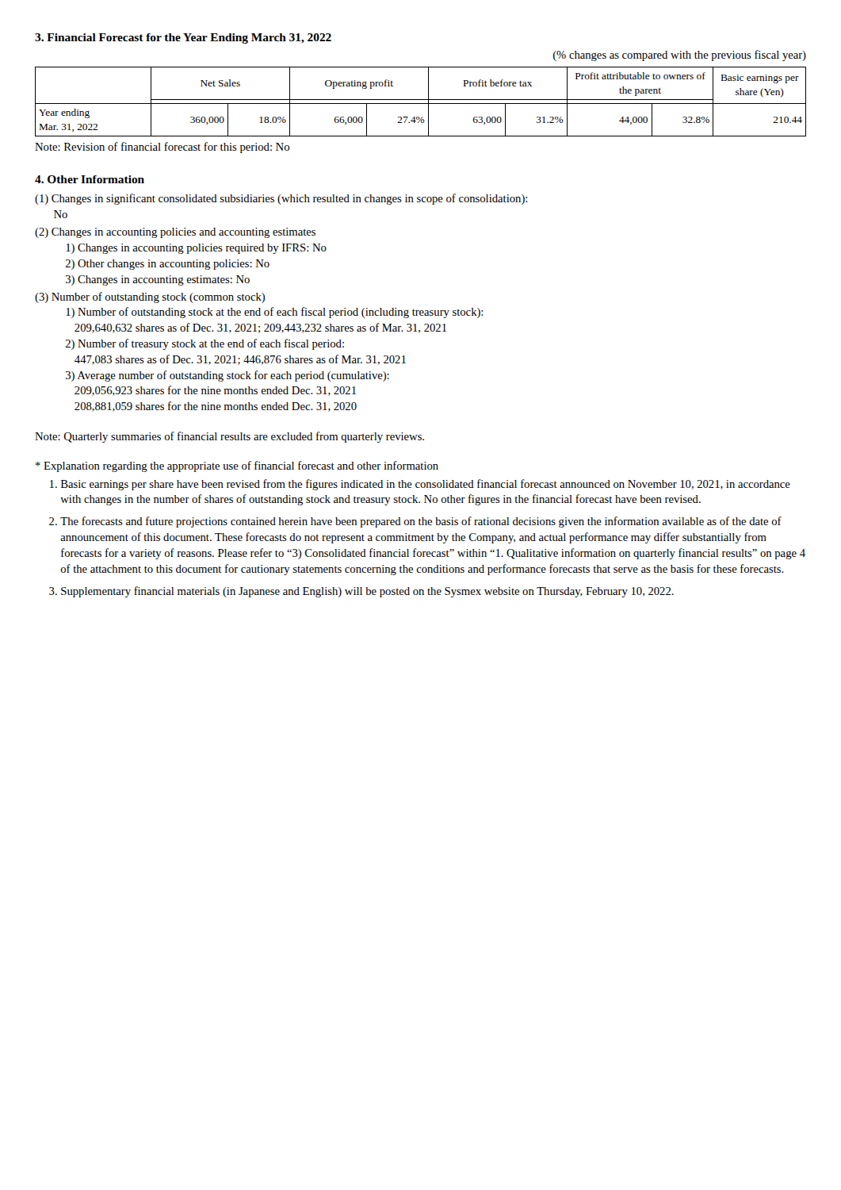3. Financial Forecast for the Year Ending March 31, 2022
(% changes as compared with the previous fiscal year)
| | Net Sales | Operating profit | Profit before tax | Profit attributable to owners of the parent | Basic earnings per share (Yen) |
| --- | --- | --- | --- | --- | --- |
| Year ending Mar. 31, 2022 | 360,000 | 18.0% | 66,000 | 27.4% | 63,000 | 31.2% | 44,000 | 32.8% | 210.44 |
Note: Revision of financial forecast for this period: No
4. Other Information
(1) Changes in significant consolidated subsidiaries (which resulted in changes in scope of consolidation):
No
(2) Changes in accounting policies and accounting estimates
1) Changes in accounting policies required by IFRS: No
2) Other changes in accounting policies: No
3) Changes in accounting estimates: No
(3) Number of outstanding stock (common stock)
1) Number of outstanding stock at the end of each fiscal period (including treasury stock):
209,640,632 shares as of Dec. 31, 2021; 209,443,232 shares as of Mar. 31, 2021
2) Number of treasury stock at the end of each fiscal period:
447,083 shares as of Dec. 31, 2021; 446,876 shares as of Mar. 31, 2021
3) Average number of outstanding stock for each period (cumulative):
209,056,923 shares for the nine months ended Dec. 31, 2021
208,881,059 shares for the nine months ended Dec. 31, 2020
Note: Quarterly summaries of financial results are excluded from quarterly reviews.
* Explanation regarding the appropriate use of financial forecast and other information
Basic earnings per share have been revised from the figures indicated in the consolidated financial forecast announced on November 10, 2021, in accordance with changes in the number of shares of outstanding stock and treasury stock. No other figures in the financial forecast have been revised.
The forecasts and future projections contained herein have been prepared on the basis of rational decisions given the information available as of the date of announcement of this document. These forecasts do not represent a commitment by the Company, and actual performance may differ substantially from forecasts for a variety of reasons. Please refer to “3) Consolidated financial forecast” within “1. Qualitative information on quarterly financial results” on page 4 of the attachment to this document for cautionary statements concerning the conditions and performance forecasts that serve as the basis for these forecasts.
Supplementary financial materials (in Japanese and English) will be posted on the Sysmex website on Thursday, February 10, 2022.